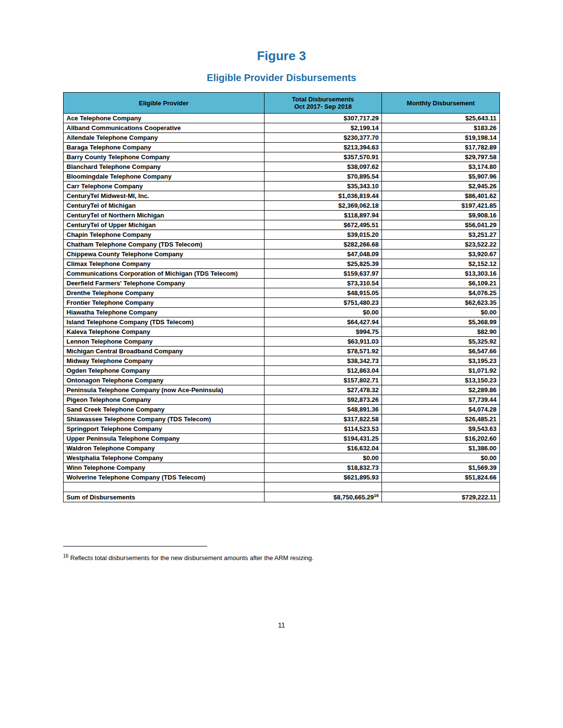Figure 3
Eligible Provider Disbursements
| Eligible Provider | Total Disbursements Oct 2017- Sep 2018 | Monthly Disbursement |
| --- | --- | --- |
| Ace Telephone Company | $307,717.29 | $25,643.11 |
| Allband Communications Cooperative | $2,199.14 | $183.26 |
| Allendale Telephone Company | $230,377.70 | $19,198.14 |
| Baraga Telephone Company | $213,394.63 | $17,782.89 |
| Barry County Telephone Company | $357,570.91 | $29,797.58 |
| Blanchard Telephone Company | $38,097.62 | $3,174.80 |
| Bloomingdale Telephone Company | $70,895.54 | $5,907.96 |
| Carr Telephone Company | $35,343.10 | $2,945.26 |
| CenturyTel Midwest-MI, Inc. | $1,036,819.44 | $86,401.62 |
| CenturyTel of Michigan | $2,369,062.18 | $197,421.85 |
| CenturyTel of Northern Michigan | $118,897.94 | $9,908.16 |
| CenturyTel of Upper Michigan | $672,495.51 | $56,041.29 |
| Chapin Telephone Company | $39,015.20 | $3,251.27 |
| Chatham Telephone Company (TDS Telecom) | $282,266.68 | $23,522.22 |
| Chippewa County Telephone Company | $47,048.09 | $3,920.67 |
| Climax Telephone Company | $25,825.39 | $2,152.12 |
| Communications Corporation of Michigan (TDS Telecom) | $159,637.97 | $13,303.16 |
| Deerfield Farmers' Telephone Company | $73,310.54 | $6,109.21 |
| Drenthe Telephone Company | $48,915.05 | $4,076.25 |
| Frontier Telephone Company | $751,480.23 | $62,623.35 |
| Hiawatha Telephone Company | $0.00 | $0.00 |
| Island Telephone Company (TDS Telecom) | $64,427.94 | $5,368.99 |
| Kaleva Telephone Company | $994.75 | $82.90 |
| Lennon Telephone Company | $63,911.03 | $5,325.92 |
| Michigan Central Broadband Company | $78,571.92 | $6,547.66 |
| Midway Telephone Company | $38,342.73 | $3,195.23 |
| Ogden Telephone Company | $12,863.04 | $1,071.92 |
| Ontonagon Telephone Company | $157,802.71 | $13,150.23 |
| Peninsula Telephone Company (now Ace-Peninsula) | $27,478.32 | $2,289.86 |
| Pigeon Telephone Company | $92,873.26 | $7,739.44 |
| Sand Creek Telephone Company | $48,891.36 | $4,074.28 |
| Shiawassee Telephone Company (TDS Telecom) | $317,822.58 | $26,485.21 |
| Springport Telephone Company | $114,523.53 | $9,543.63 |
| Upper Peninsula Telephone Company | $194,431.25 | $16,202.60 |
| Waldron Telephone Company | $16,632.04 | $1,386.00 |
| Westphalia Telephone Company | $0.00 | $0.00 |
| Winn Telephone Company | $18,832.73 | $1,569.39 |
| Wolverine Telephone Company (TDS Telecom) | $621,895.93 | $51,824.66 |
| Sum of Disbursements | $8,750,665.29 16 | $729,222.11 |
16 Reflects total disbursements for the new disbursement amounts after the ARM resizing.
11